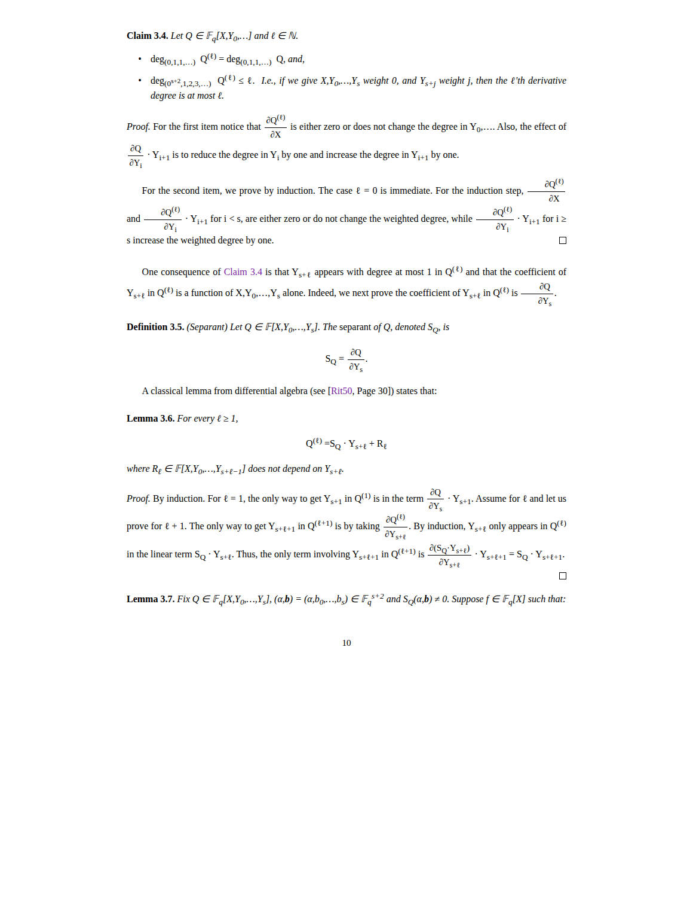Claim 3.4. Let Q ∈ 𝔽q[X,Y0,…] and ℓ ∈ ℕ.
deg(0,1,1,…) Q(ℓ) = deg(0,1,1,…) Q, and,
deg(0s+2,1,2,3,…) Q(ℓ) ≤ ℓ. I.e., if we give X,Y0,…,Ys weight 0, and Ys+j weight j, then the ℓ'th derivative degree is at most ℓ.
Proof. For the first item notice that ∂Q(ℓ)∂X is either zero or does not change the degree in Y0,…. Also, the effect of ∂Q∂Yi · Yi+1 is to reduce the degree in Yi by one and increase the degree in Yi+1 by one.
For the second item, we prove by induction. The case ℓ = 0 is immediate. For the induction step, ∂Q(ℓ)∂X and ∂Q(ℓ)∂Yi · Yi+1 for i < s, are either zero or do not change the weighted degree, while ∂Q(ℓ)∂Yi · Yi+1 for i ≥ s increase the weighted degree by one.
One consequence of Claim 3.4 is that Ys+ℓ appears with degree at most 1 in Q(ℓ) and that the coefficient of Ys+ℓ in Q(ℓ) is a function of X,Y0,…,Ys alone. Indeed, we next prove the coefficient of Ys+ℓ in Q(ℓ) is ∂Q∂Ys.
Definition 3.5. (Separant) Let Q ∈ 𝔽[X,Y0,…,Ys]. The separant of Q, denoted SQ, is
SQ = ∂Q∂Ys.
A classical lemma from differential algebra (see [Rit50, Page 30]) states that:
Lemma 3.6. For every ℓ ≥ 1,
Q(ℓ) =SQ · Ys+ℓ + Rℓ
where Rℓ ∈ 𝔽[X,Y0,…,Ys+ℓ−1] does not depend on Ys+ℓ.
Proof. By induction. For ℓ = 1, the only way to get Ys+1 in Q(1) is in the term ∂Q∂Ys · Ys+1. Assume for ℓ and let us prove for ℓ + 1. The only way to get Ys+ℓ+1 in Q(ℓ+1) is by taking ∂Q(ℓ)∂Ys+ℓ. By induction, Ys+ℓ only appears in Q(ℓ) in the linear term SQ · Ys+ℓ. Thus, the only term involving Ys+ℓ+1 in Q(ℓ+1) is ∂(SQ·Ys+ℓ)∂Ys+ℓ · Ys+ℓ+1 = SQ · Ys+ℓ+1.
Lemma 3.7. Fix Q ∈ 𝔽q[X,Y0,…,Ys], (α,b) = (α,b0,…,bs) ∈ 𝔽qs+2 and SQ(α,b) ≠ 0. Suppose f ∈ 𝔽q[X] such that:
10